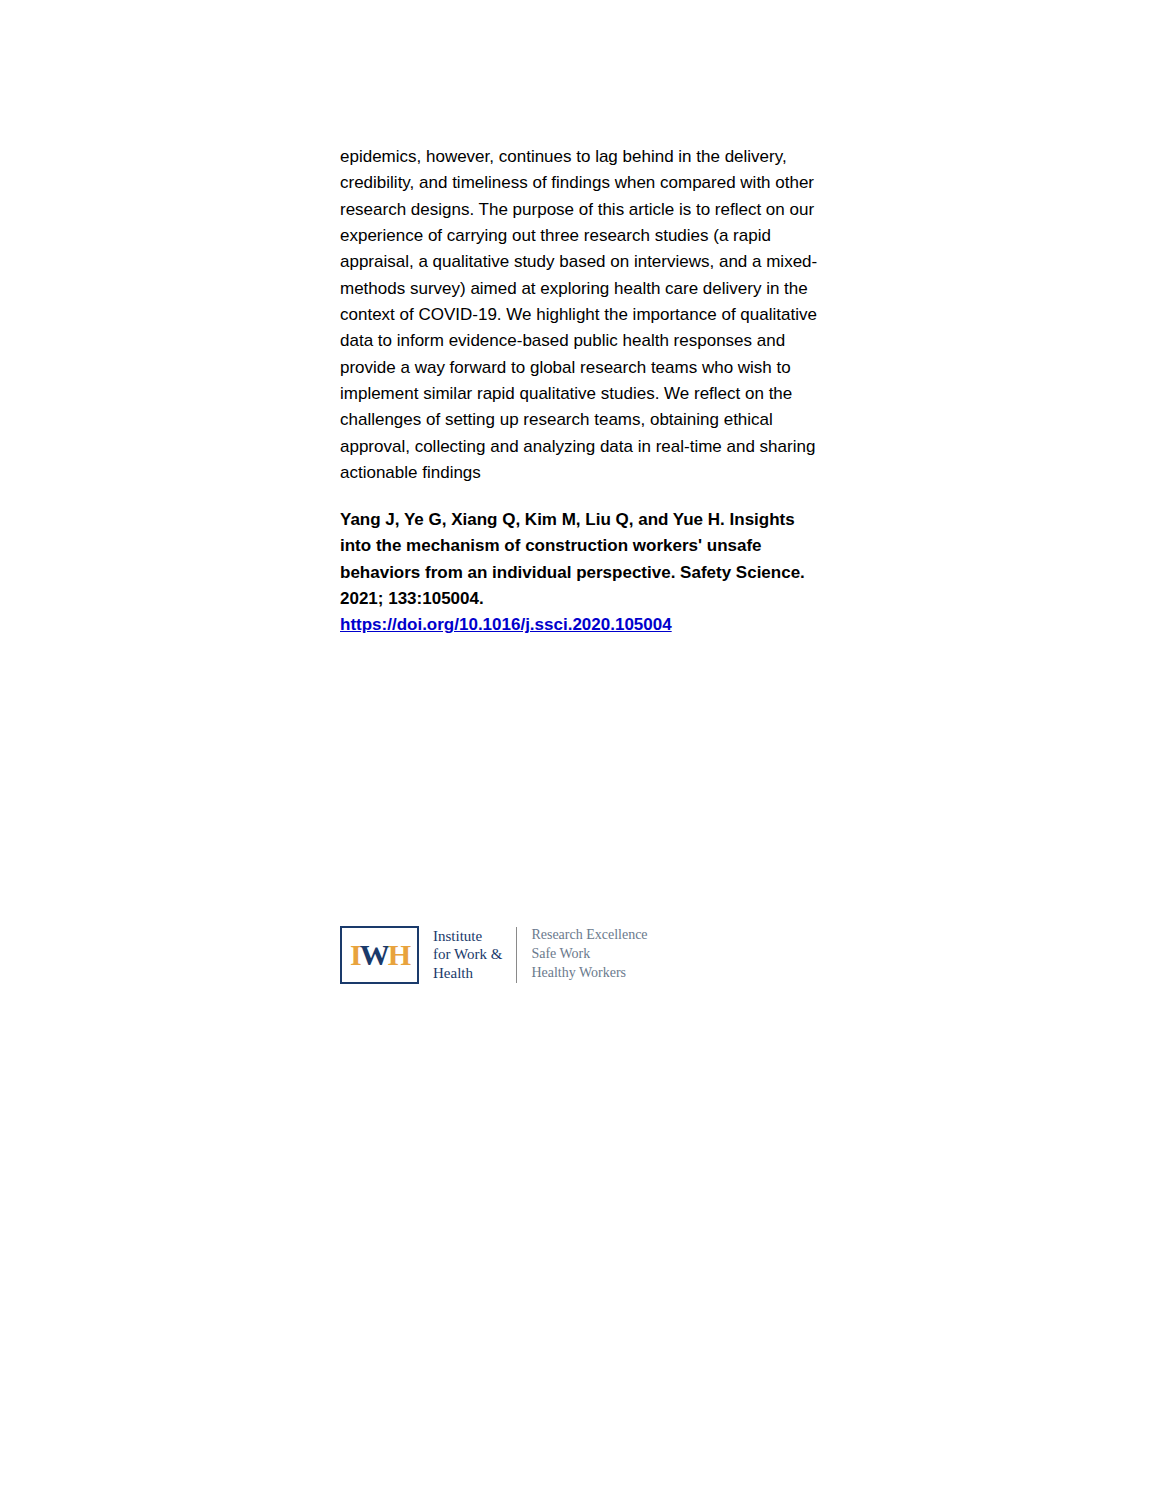epidemics, however, continues to lag behind in the delivery, credibility, and timeliness of findings when compared with other research designs. The purpose of this article is to reflect on our experience of carrying out three research studies (a rapid appraisal, a qualitative study based on interviews, and a mixed-methods survey) aimed at exploring health care delivery in the context of COVID-19. We highlight the importance of qualitative data to inform evidence-based public health responses and provide a way forward to global research teams who wish to implement similar rapid qualitative studies. We reflect on the challenges of setting up research teams, obtaining ethical approval, collecting and analyzing data in real-time and sharing actionable findings
Yang J, Ye G, Xiang Q, Kim M, Liu Q, and Yue H. Insights into the mechanism of construction workers' unsafe behaviors from an individual perspective. Safety Science. 2021; 133:105004.
https://doi.org/10.1016/j.ssci.2020.105004
IWH
Institute
for Work &
Health
Research Excellence
Safe Work
Healthy Workers